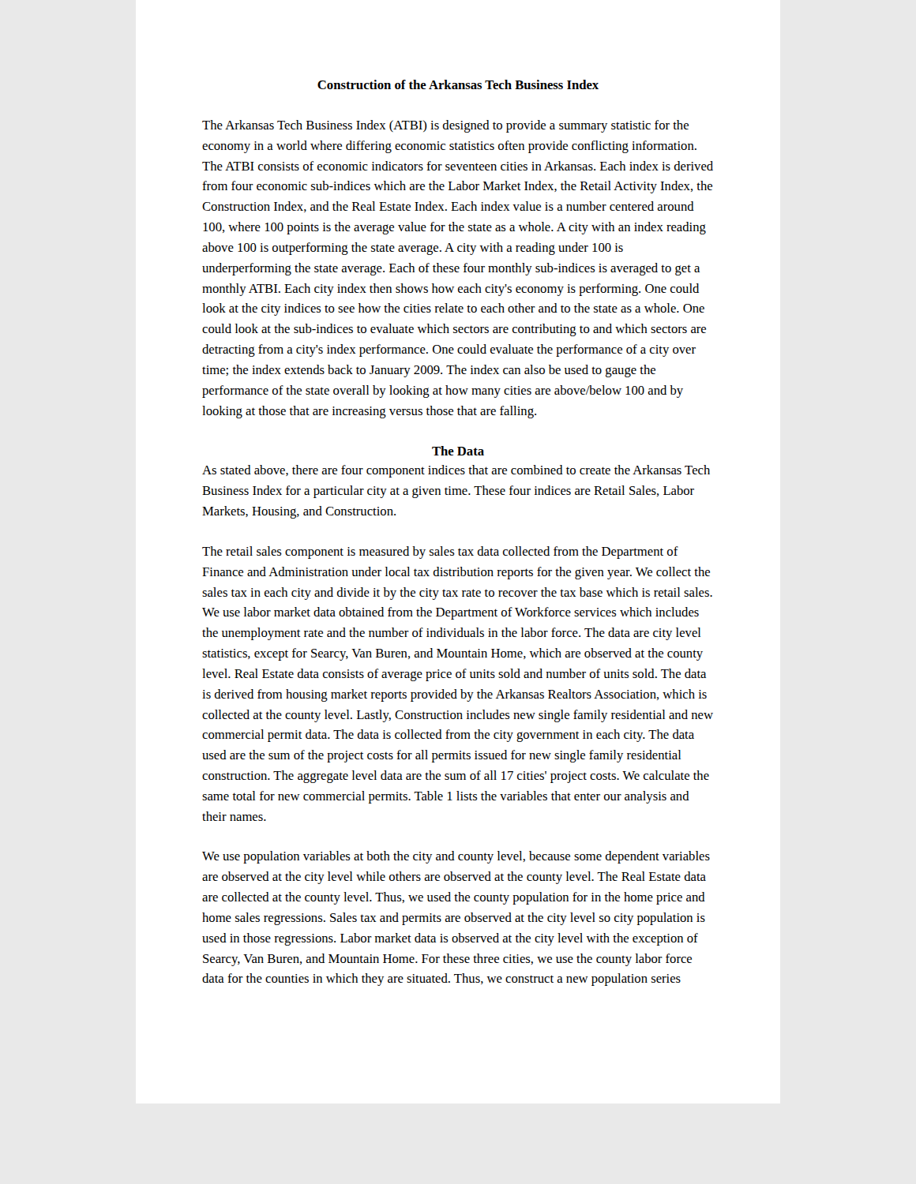Construction of the Arkansas Tech Business Index
The Arkansas Tech Business Index (ATBI) is designed to provide a summary statistic for the economy in a world where differing economic statistics often provide conflicting information. The ATBI consists of economic indicators for seventeen cities in Arkansas. Each index is derived from four economic sub-indices which are the Labor Market Index, the Retail Activity Index, the Construction Index, and the Real Estate Index. Each index value is a number centered around 100, where 100 points is the average value for the state as a whole. A city with an index reading above 100 is outperforming the state average. A city with a reading under 100 is underperforming the state average. Each of these four monthly sub-indices is averaged to get a monthly ATBI. Each city index then shows how each city's economy is performing. One could look at the city indices to see how the cities relate to each other and to the state as a whole. One could look at the sub-indices to evaluate which sectors are contributing to and which sectors are detracting from a city's index performance. One could evaluate the performance of a city over time; the index extends back to January 2009. The index can also be used to gauge the performance of the state overall by looking at how many cities are above/below 100 and by looking at those that are increasing versus those that are falling.
The Data
As stated above, there are four component indices that are combined to create the Arkansas Tech Business Index for a particular city at a given time. These four indices are Retail Sales, Labor Markets, Housing, and Construction.
The retail sales component is measured by sales tax data collected from the Department of Finance and Administration under local tax distribution reports for the given year. We collect the sales tax in each city and divide it by the city tax rate to recover the tax base which is retail sales. We use labor market data obtained from the Department of Workforce services which includes the unemployment rate and the number of individuals in the labor force. The data are city level statistics, except for Searcy, Van Buren, and Mountain Home, which are observed at the county level. Real Estate data consists of average price of units sold and number of units sold. The data is derived from housing market reports provided by the Arkansas Realtors Association, which is collected at the county level. Lastly, Construction includes new single family residential and new commercial permit data. The data is collected from the city government in each city. The data used are the sum of the project costs for all permits issued for new single family residential construction. The aggregate level data are the sum of all 17 cities' project costs. We calculate the same total for new commercial permits. Table 1 lists the variables that enter our analysis and their names.
We use population variables at both the city and county level, because some dependent variables are observed at the city level while others are observed at the county level. The Real Estate data are collected at the county level. Thus, we used the county population for in the home price and home sales regressions. Sales tax and permits are observed at the city level so city population is used in those regressions. Labor market data is observed at the city level with the exception of Searcy, Van Buren, and Mountain Home. For these three cities, we use the county labor force data for the counties in which they are situated. Thus, we construct a new population series